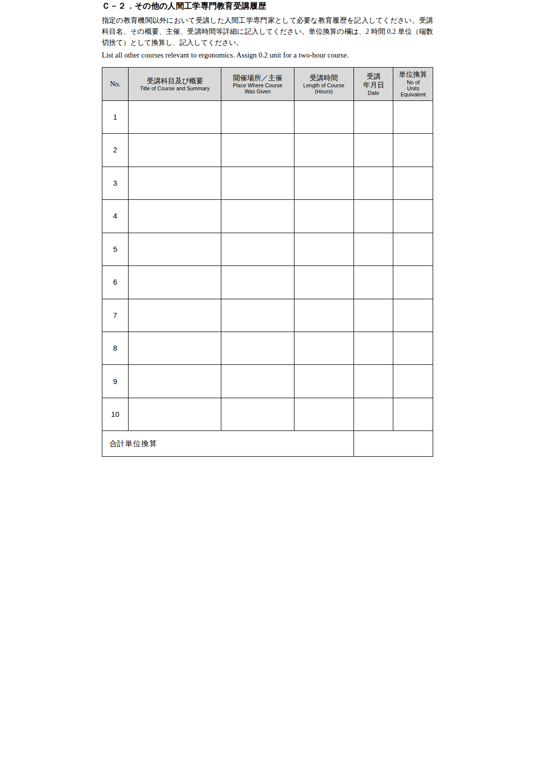Ｃ－２．その他の人間工学専門教育受講履歴
指定の教育機関以外において受講した人間工学専門家として必要な教育履歴を記入してください。受講科目名、その概要、主催、受講時間等詳細に記入してください。単位換算の欄は、2 時間 0.2 単位（端数切捨て）として換算し、記入してください。
List all other courses relevant to ergonomics. Assign 0.2 unit for a two-hour course.
| No. | 受講科目及び概要 Title of Course and Summary | 開催場所／主催 Place Where Course Was Given | 受講時間 Length of Course (Hours) | 受講 年月日 Date | 単位換算 No of Units Equivalent |
| --- | --- | --- | --- | --- | --- |
| 1 | | | | | |
| 2 | | | | | |
| 3 | | | | | |
| 4 | | | | | |
| 5 | | | | | |
| 6 | | | | | |
| 7 | | | | | |
| 8 | | | | | |
| 9 | | | | | |
| 10 | | | | | |
| 合計単位換算 | |